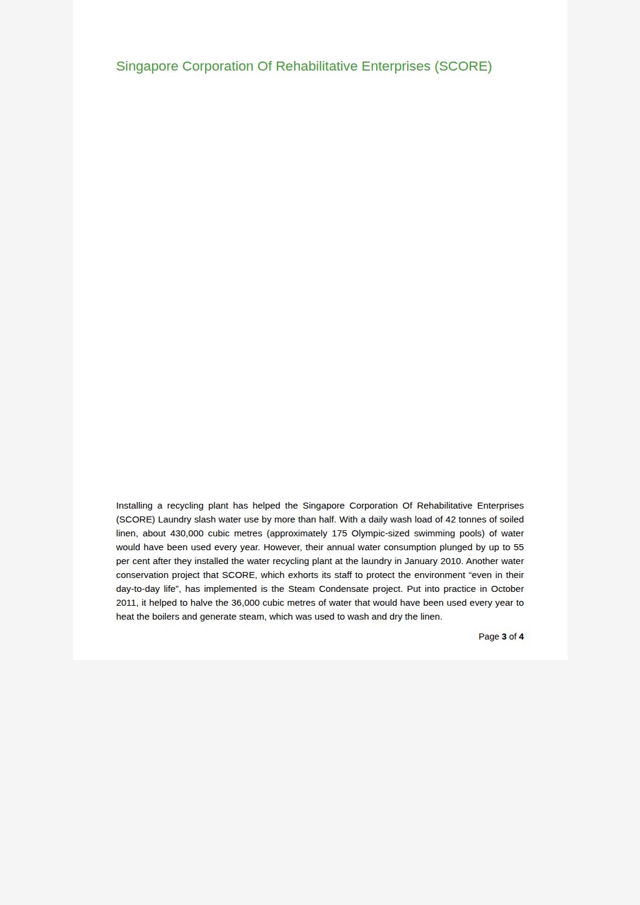Singapore Corporation Of Rehabilitative Enterprises (SCORE)
Installing a recycling plant has helped the Singapore Corporation Of Rehabilitative Enterprises (SCORE) Laundry slash water use by more than half. With a daily wash load of 42 tonnes of soiled linen, about 430,000 cubic metres (approximately 175 Olympic-sized swimming pools) of water would have been used every year. However, their annual water consumption plunged by up to 55 per cent after they installed the water recycling plant at the laundry in January 2010. Another water conservation project that SCORE, which exhorts its staff to protect the environment “even in their day-to-day life”, has implemented is the Steam Condensate project. Put into practice in October 2011, it helped to halve the 36,000 cubic metres of water that would have been used every year to heat the boilers and generate steam, which was used to wash and dry the linen.
Page 3 of 4